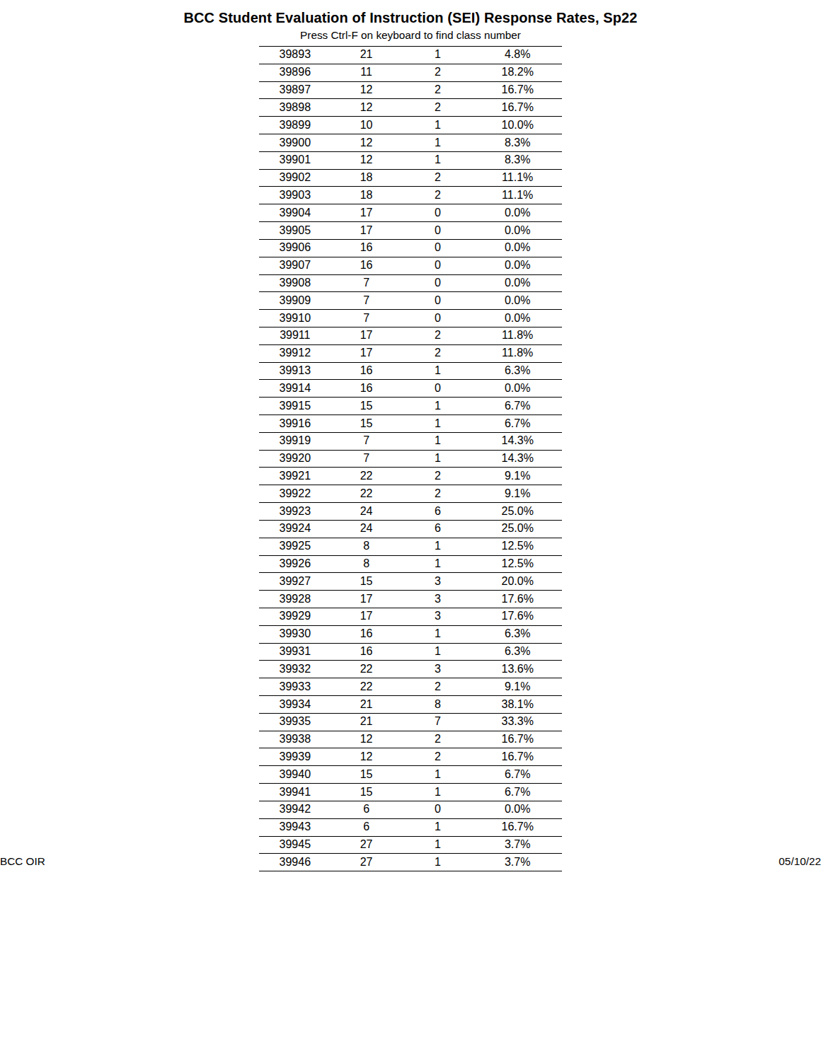BCC Student Evaluation of Instruction (SEI) Response Rates, Sp22
Press Ctrl-F on keyboard to find class number
| 39893 | 21 | 1 | 4.8% |
| 39896 | 11 | 2 | 18.2% |
| 39897 | 12 | 2 | 16.7% |
| 39898 | 12 | 2 | 16.7% |
| 39899 | 10 | 1 | 10.0% |
| 39900 | 12 | 1 | 8.3% |
| 39901 | 12 | 1 | 8.3% |
| 39902 | 18 | 2 | 11.1% |
| 39903 | 18 | 2 | 11.1% |
| 39904 | 17 | 0 | 0.0% |
| 39905 | 17 | 0 | 0.0% |
| 39906 | 16 | 0 | 0.0% |
| 39907 | 16 | 0 | 0.0% |
| 39908 | 7 | 0 | 0.0% |
| 39909 | 7 | 0 | 0.0% |
| 39910 | 7 | 0 | 0.0% |
| 39911 | 17 | 2 | 11.8% |
| 39912 | 17 | 2 | 11.8% |
| 39913 | 16 | 1 | 6.3% |
| 39914 | 16 | 0 | 0.0% |
| 39915 | 15 | 1 | 6.7% |
| 39916 | 15 | 1 | 6.7% |
| 39919 | 7 | 1 | 14.3% |
| 39920 | 7 | 1 | 14.3% |
| 39921 | 22 | 2 | 9.1% |
| 39922 | 22 | 2 | 9.1% |
| 39923 | 24 | 6 | 25.0% |
| 39924 | 24 | 6 | 25.0% |
| 39925 | 8 | 1 | 12.5% |
| 39926 | 8 | 1 | 12.5% |
| 39927 | 15 | 3 | 20.0% |
| 39928 | 17 | 3 | 17.6% |
| 39929 | 17 | 3 | 17.6% |
| 39930 | 16 | 1 | 6.3% |
| 39931 | 16 | 1 | 6.3% |
| 39932 | 22 | 3 | 13.6% |
| 39933 | 22 | 2 | 9.1% |
| 39934 | 21 | 8 | 38.1% |
| 39935 | 21 | 7 | 33.3% |
| 39938 | 12 | 2 | 16.7% |
| 39939 | 12 | 2 | 16.7% |
| 39940 | 15 | 1 | 6.7% |
| 39941 | 15 | 1 | 6.7% |
| 39942 | 6 | 0 | 0.0% |
| 39943 | 6 | 1 | 16.7% |
| 39945 | 27 | 1 | 3.7% |
| 39946 | 27 | 1 | 3.7% |
BCC OIR 05/10/22